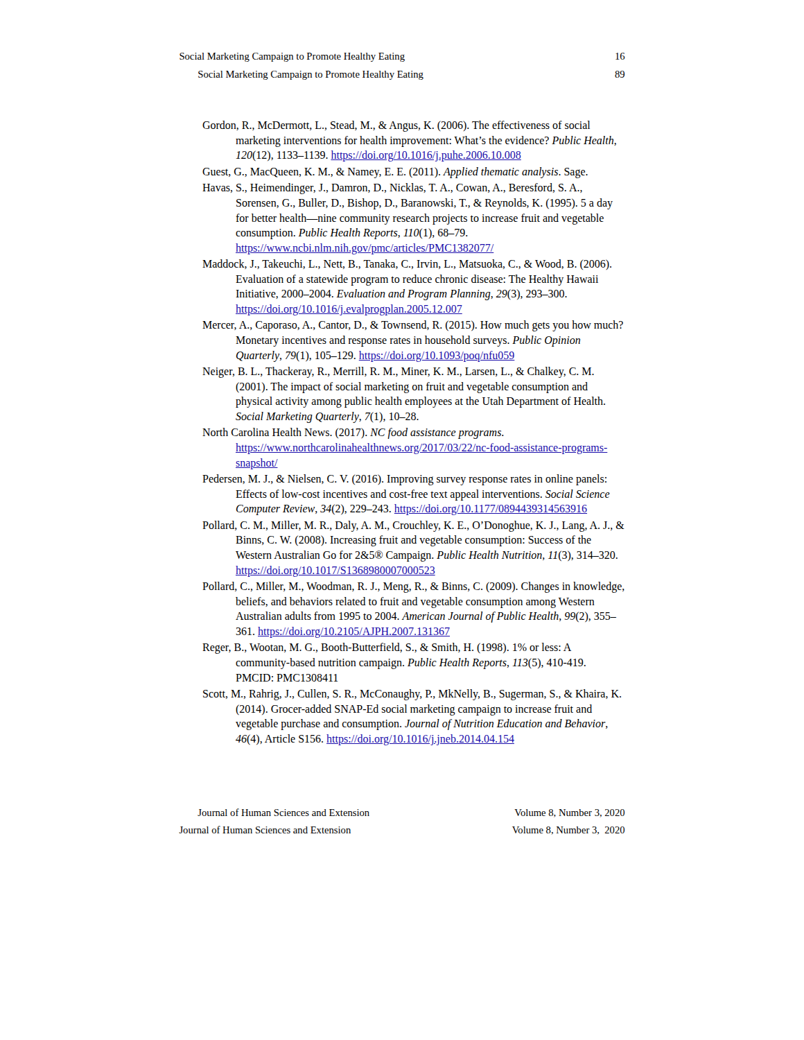Social Marketing Campaign to Promote Healthy Eating 16
Social Marketing Campaign to Promote Healthy Eating 89
Gordon, R., McDermott, L., Stead, M., & Angus, K. (2006). The effectiveness of social marketing interventions for health improvement: What’s the evidence? Public Health, 120(12), 1133–1139. https://doi.org/10.1016/j.puhe.2006.10.008
Guest, G., MacQueen, K. M., & Namey, E. E. (2011). Applied thematic analysis. Sage.
Havas, S., Heimendinger, J., Damron, D., Nicklas, T. A., Cowan, A., Beresford, S. A., Sorensen, G., Buller, D., Bishop, D., Baranowski, T., & Reynolds, K. (1995). 5 a day for better health—nine community research projects to increase fruit and vegetable consumption. Public Health Reports, 110(1), 68–79. https://www.ncbi.nlm.nih.gov/pmc/articles/PMC1382077/
Maddock, J., Takeuchi, L., Nett, B., Tanaka, C., Irvin, L., Matsuoka, C., & Wood, B. (2006). Evaluation of a statewide program to reduce chronic disease: The Healthy Hawaii Initiative, 2000–2004. Evaluation and Program Planning, 29(3), 293–300. https://doi.org/10.1016/j.evalprogplan.2005.12.007
Mercer, A., Caporaso, A., Cantor, D., & Townsend, R. (2015). How much gets you how much? Monetary incentives and response rates in household surveys. Public Opinion Quarterly, 79(1), 105–129. https://doi.org/10.1093/poq/nfu059
Neiger, B. L., Thackeray, R., Merrill, R. M., Miner, K. M., Larsen, L., & Chalkey, C. M. (2001). The impact of social marketing on fruit and vegetable consumption and physical activity among public health employees at the Utah Department of Health. Social Marketing Quarterly, 7(1), 10–28.
North Carolina Health News. (2017). NC food assistance programs. https://www.northcarolinahealthnews.org/2017/03/22/nc-food-assistance-programs-snapshot/
Pedersen, M. J., & Nielsen, C. V. (2016). Improving survey response rates in online panels: Effects of low-cost incentives and cost-free text appeal interventions. Social Science Computer Review, 34(2), 229–243. https://doi.org/10.1177/0894439314563916
Pollard, C. M., Miller, M. R., Daly, A. M., Crouchley, K. E., O’Donoghue, K. J., Lang, A. J., & Binns, C. W. (2008). Increasing fruit and vegetable consumption: Success of the Western Australian Go for 2&5® Campaign. Public Health Nutrition, 11(3), 314–320. https://doi.org/10.1017/S1368980007000523
Pollard, C., Miller, M., Woodman, R. J., Meng, R., & Binns, C. (2009). Changes in knowledge, beliefs, and behaviors related to fruit and vegetable consumption among Western Australian adults from 1995 to 2004. American Journal of Public Health, 99(2), 355–361. https://doi.org/10.2105/AJPH.2007.131367
Reger, B., Wootan, M. G., Booth-Butterfield, S., & Smith, H. (1998). 1% or less: A community-based nutrition campaign. Public Health Reports, 113(5), 410-419. PMCID: PMC1308411
Scott, M., Rahrig, J., Cullen, S. R., McConaughy, P., MkNelly, B., Sugerman, S., & Khaira, K. (2014). Grocer-added SNAP-Ed social marketing campaign to increase fruit and vegetable purchase and consumption. Journal of Nutrition Education and Behavior, 46(4), Article S156. https://doi.org/10.1016/j.jneb.2014.04.154
Journal of Human Sciences and Extension Volume 8, Number 3, 2020
Journal of Human Sciences and Extension Volume 8, Number 3, 2020